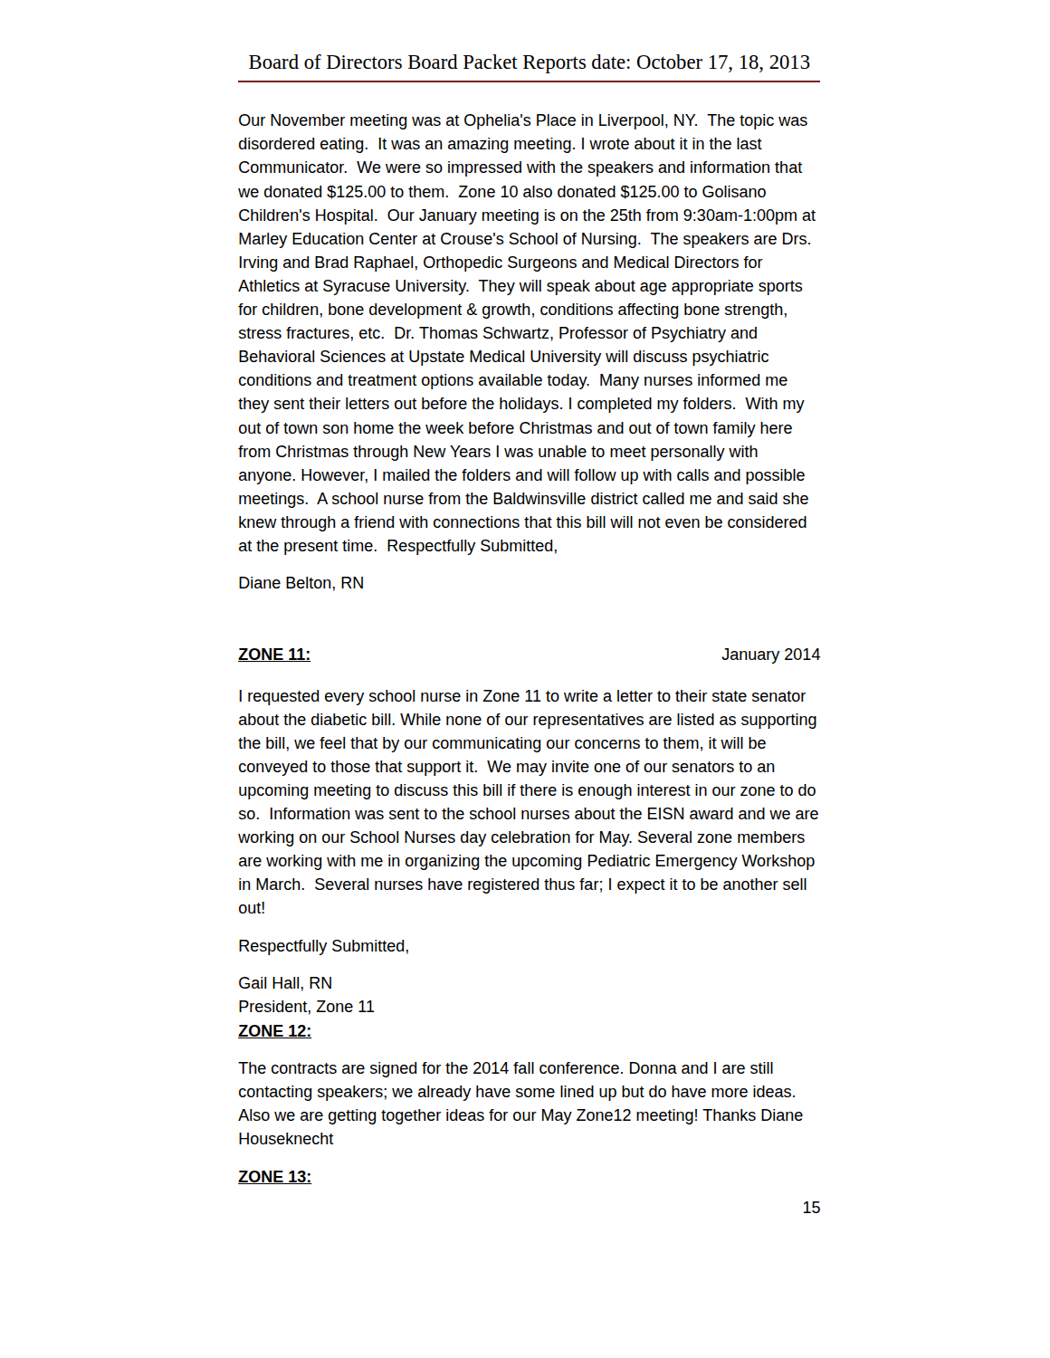Board of Directors Board Packet Reports date: October 17, 18, 2013
Our November meeting was at Ophelia's Place in Liverpool, NY. The topic was disordered eating. It was an amazing meeting. I wrote about it in the last Communicator. We were so impressed with the speakers and information that we donated $125.00 to them. Zone 10 also donated $125.00 to Golisano Children's Hospital. Our January meeting is on the 25th from 9:30am-1:00pm at Marley Education Center at Crouse's School of Nursing. The speakers are Drs. Irving and Brad Raphael, Orthopedic Surgeons and Medical Directors for Athletics at Syracuse University. They will speak about age appropriate sports for children, bone development & growth, conditions affecting bone strength, stress fractures, etc. Dr. Thomas Schwartz, Professor of Psychiatry and Behavioral Sciences at Upstate Medical University will discuss psychiatric conditions and treatment options available today. Many nurses informed me they sent their letters out before the holidays. I completed my folders. With my out of town son home the week before Christmas and out of town family here from Christmas through New Years I was unable to meet personally with anyone. However, I mailed the folders and will follow up with calls and possible meetings. A school nurse from the Baldwinsville district called me and said she knew through a friend with connections that this bill will not even be considered at the present time. Respectfully Submitted,
Diane Belton, RN
ZONE 11: January 2014
I requested every school nurse in Zone 11 to write a letter to their state senator about the diabetic bill. While none of our representatives are listed as supporting the bill, we feel that by our communicating our concerns to them, it will be conveyed to those that support it. We may invite one of our senators to an upcoming meeting to discuss this bill if there is enough interest in our zone to do so. Information was sent to the school nurses about the EISN award and we are working on our School Nurses day celebration for May. Several zone members are working with me in organizing the upcoming Pediatric Emergency Workshop in March. Several nurses have registered thus far; I expect it to be another sell out!
Respectfully Submitted,
Gail Hall, RN
President, Zone 11
ZONE 12:
The contracts are signed for the 2014 fall conference. Donna and I are still contacting speakers; we already have some lined up but do have more ideas. Also we are getting together ideas for our May Zone12 meeting! Thanks Diane Houseknecht
ZONE 13:
15